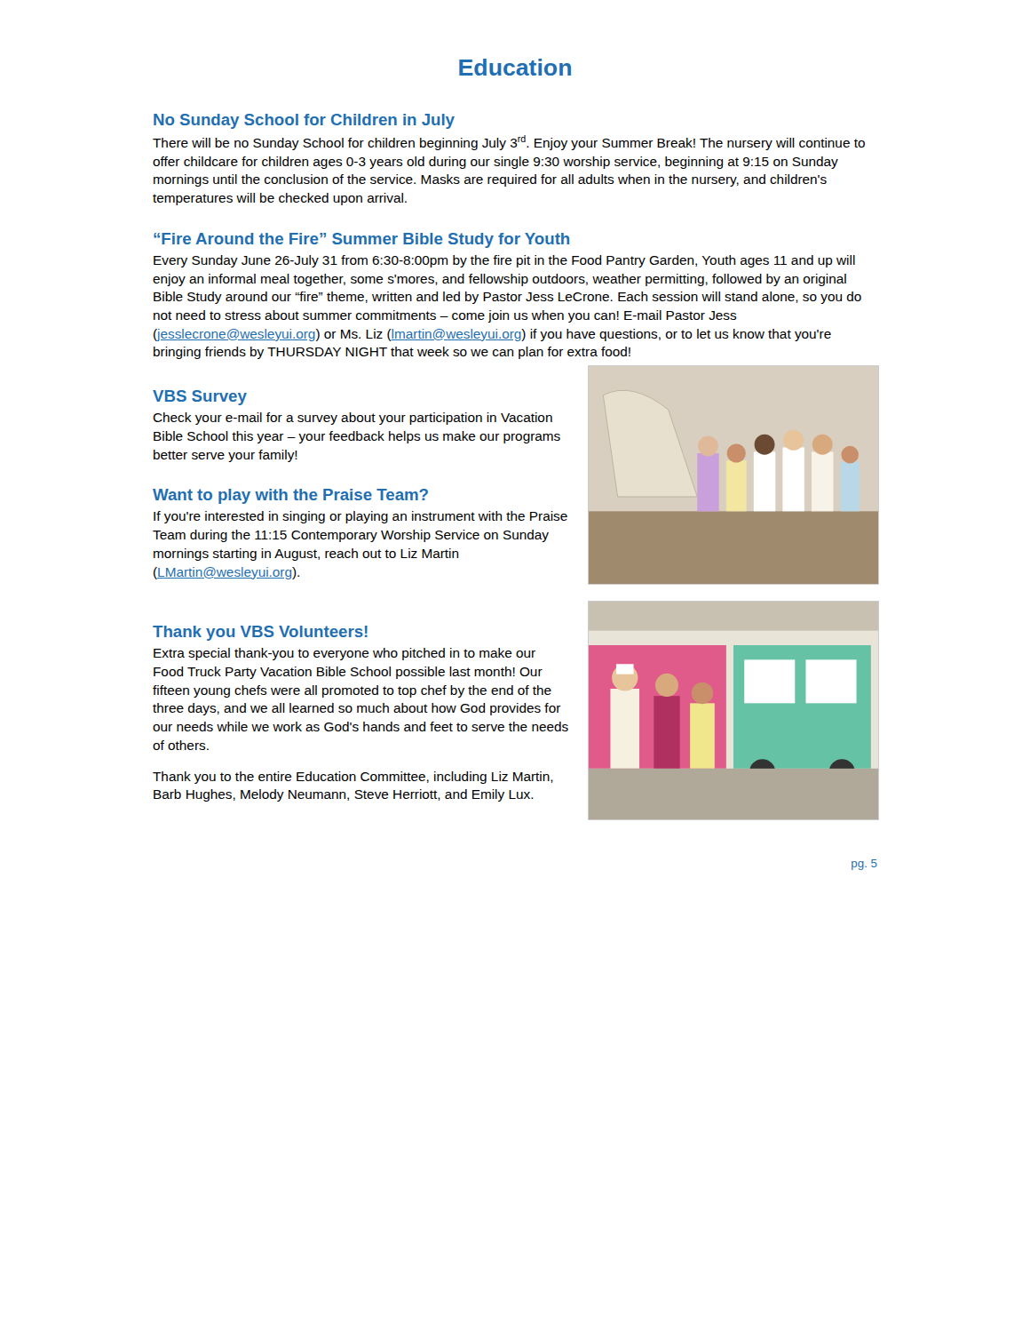Education
No Sunday School for Children in July
There will be no Sunday School for children beginning July 3rd. Enjoy your Summer Break! The nursery will continue to offer childcare for children ages 0-3 years old during our single 9:30 worship service, beginning at 9:15 on Sunday mornings until the conclusion of the service. Masks are required for all adults when in the nursery, and children's temperatures will be checked upon arrival.
“Fire Around the Fire” Summer Bible Study for Youth
Every Sunday June 26-July 31 from 6:30-8:00pm by the fire pit in the Food Pantry Garden, Youth ages 11 and up will enjoy an informal meal together, some s'mores, and fellowship outdoors, weather permitting, followed by an original Bible Study around our “fire” theme, written and led by Pastor Jess LeCrone. Each session will stand alone, so you do not need to stress about summer commitments – come join us when you can! E-mail Pastor Jess (jesslecrone@wesleyui.org) or Ms. Liz (lmartin@wesleyui.org) if you have questions, or to let us know that you're bringing friends by THURSDAY NIGHT that week so we can plan for extra food!
VBS Survey
Check your e-mail for a survey about your participation in Vacation Bible School this year – your feedback helps us make our programs better serve your family!
Want to play with the Praise Team?
If you're interested in singing or playing an instrument with the Praise Team during the 11:15 Contemporary Worship Service on Sunday mornings starting in August, reach out to Liz Martin (LMartin@wesleyui.org).
Thank you VBS Volunteers!
Extra special thank-you to everyone who pitched in to make our Food Truck Party Vacation Bible School possible last month! Our fifteen young chefs were all promoted to top chef by the end of the three days, and we all learned so much about how God provides for our needs while we work as God's hands and feet to serve the needs of others.
Thank you to the entire Education Committee, including Liz Martin, Barb Hughes, Melody Neumann, Steve Herriott, and Emily Lux.
pg. 5